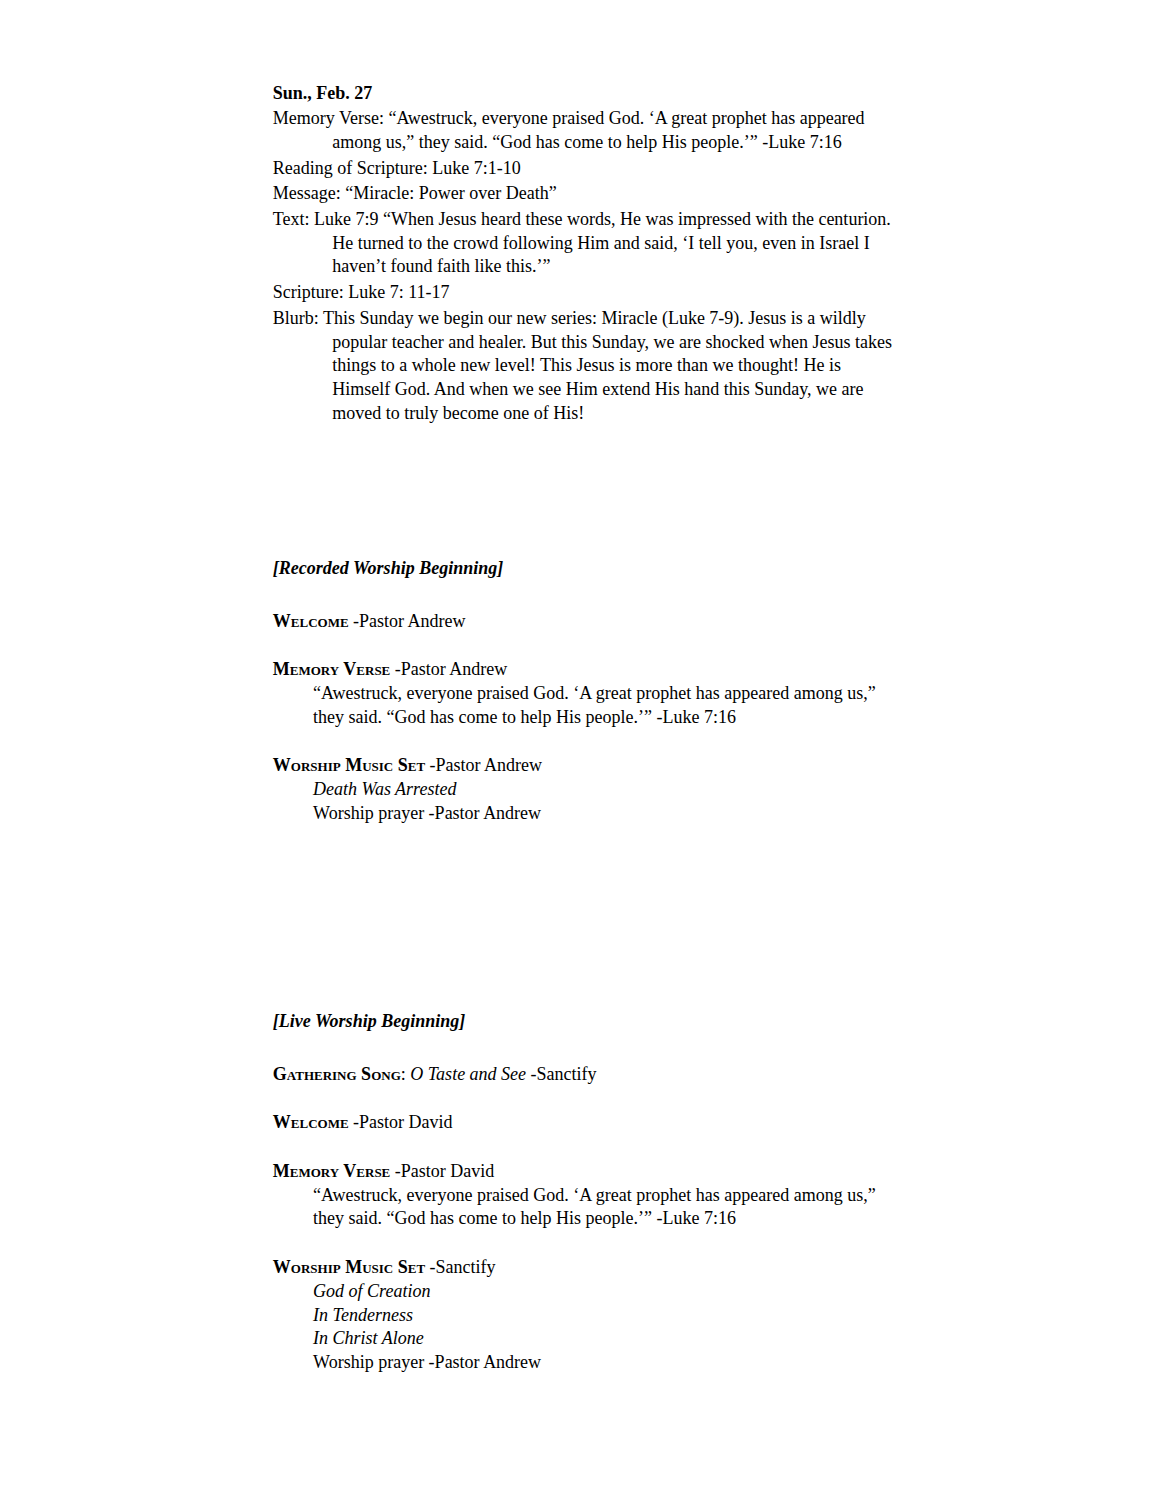Sun., Feb. 27
Memory Verse: “Awestruck, everyone praised God. ‘A great prophet has appeared among us,” they said. “God has come to help His people.’” -Luke 7:16
Reading of Scripture: Luke 7:1-10
Message: “Miracle: Power over Death”
Text: Luke 7:9 “When Jesus heard these words, He was impressed with the centurion. He turned to the crowd following Him and said, ‘I tell you, even in Israel I haven’t found faith like this.’”
Scripture: Luke 7: 11-17
Blurb: This Sunday we begin our new series: Miracle (Luke 7-9). Jesus is a wildly popular teacher and healer. But this Sunday, we are shocked when Jesus takes things to a whole new level! This Jesus is more than we thought! He is Himself God. And when we see Him extend His hand this Sunday, we are moved to truly become one of His!
[Recorded Worship Beginning]
Welcome -Pastor Andrew
Memory Verse -Pastor Andrew
“Awestruck, everyone praised God. ‘A great prophet has appeared among us,” they said. “God has come to help His people.’” -Luke 7:16
Worship Music Set -Pastor Andrew
Death Was Arrested
Worship prayer -Pastor Andrew
[Live Worship Beginning]
Gathering Song: O Taste and See -Sanctify
Welcome -Pastor David
Memory Verse -Pastor David
“Awestruck, everyone praised God. ‘A great prophet has appeared among us,” they said. “God has come to help His people.’” -Luke 7:16
Worship Music Set -Sanctify
God of Creation
In Tenderness
In Christ Alone
Worship prayer -Pastor Andrew